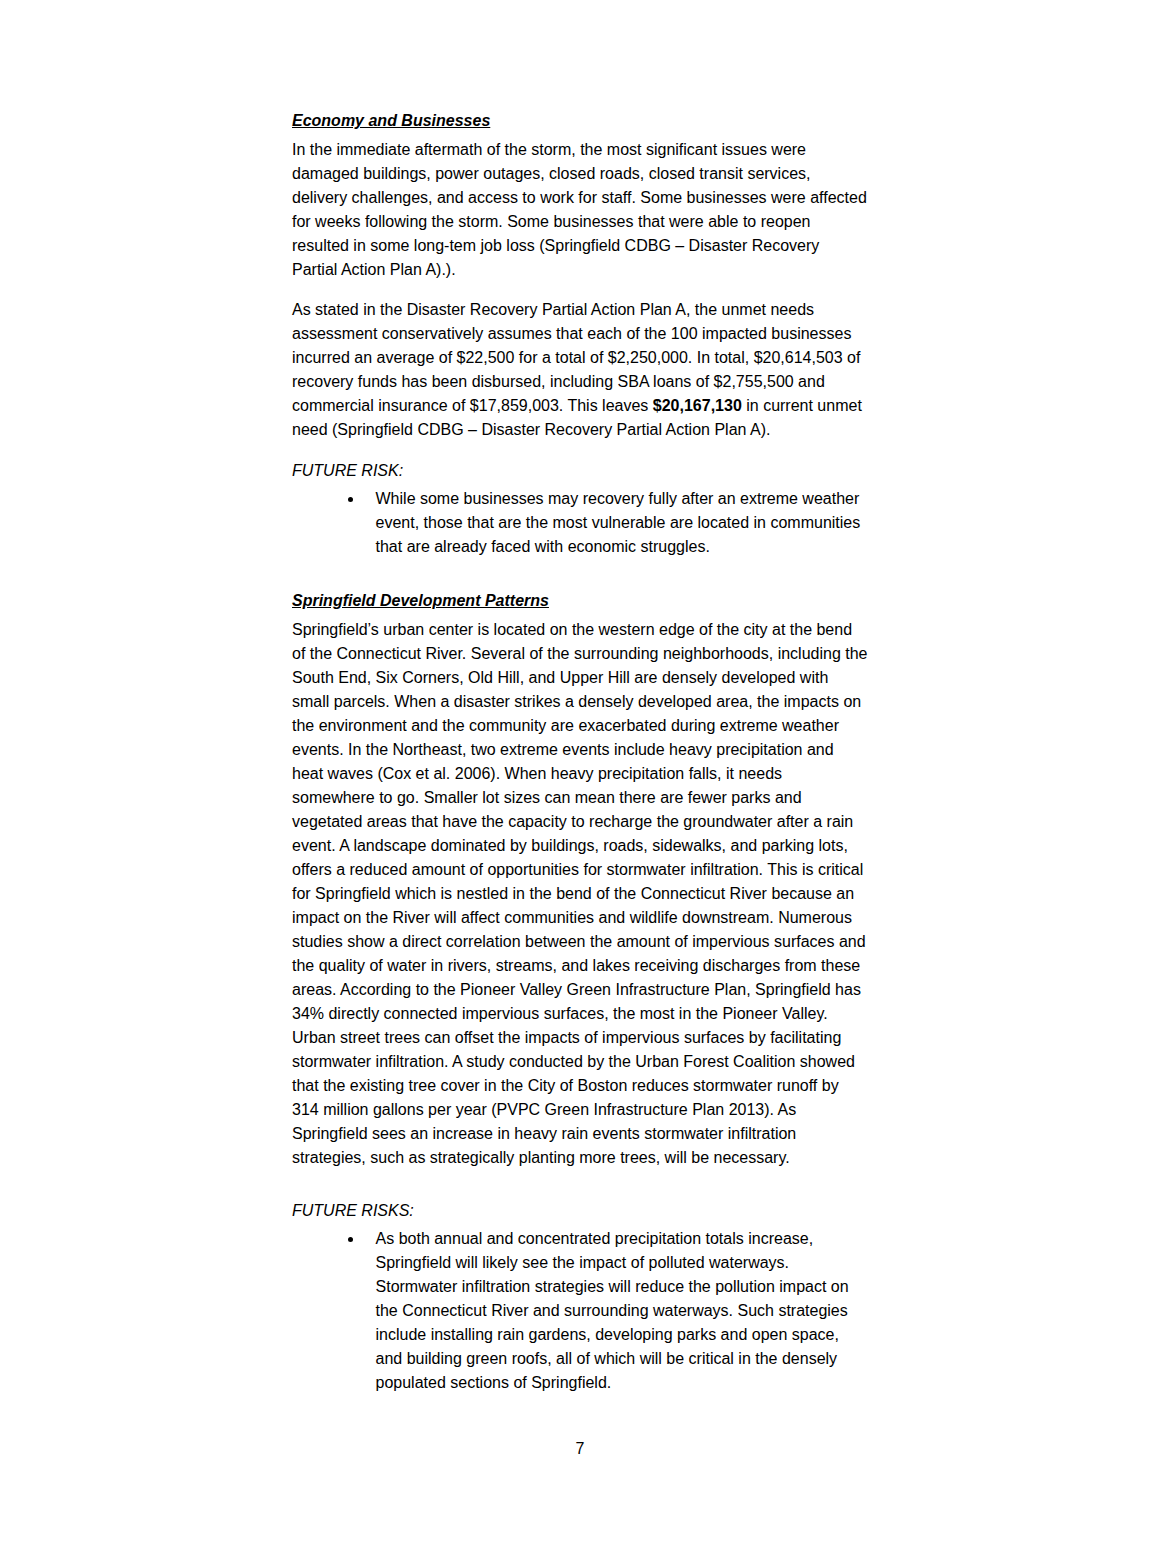Economy and Businesses
In the immediate aftermath of the storm, the most significant issues were damaged buildings, power outages, closed roads, closed transit services, delivery challenges, and access to work for staff. Some businesses were affected for weeks following the storm. Some businesses that were able to reopen resulted in some long-tem job loss (Springfield CDBG – Disaster Recovery Partial Action Plan A).).
As stated in the Disaster Recovery Partial Action Plan A, the unmet needs assessment conservatively assumes that each of the 100 impacted businesses incurred an average of $22,500 for a total of $2,250,000. In total, $20,614,503 of recovery funds has been disbursed, including SBA loans of $2,755,500 and commercial insurance of $17,859,003. This leaves $20,167,130 in current unmet need (Springfield CDBG – Disaster Recovery Partial Action Plan A).
FUTURE RISK:
While some businesses may recovery fully after an extreme weather event, those that are the most vulnerable are located in communities that are already faced with economic struggles.
Springfield Development Patterns
Springfield’s urban center is located on the western edge of the city at the bend of the Connecticut River. Several of the surrounding neighborhoods, including the South End, Six Corners, Old Hill, and Upper Hill are densely developed with small parcels. When a disaster strikes a densely developed area, the impacts on the environment and the community are exacerbated during extreme weather events. In the Northeast, two extreme events include heavy precipitation and heat waves (Cox et al. 2006). When heavy precipitation falls, it needs somewhere to go. Smaller lot sizes can mean there are fewer parks and vegetated areas that have the capacity to recharge the groundwater after a rain event. A landscape dominated by buildings, roads, sidewalks, and parking lots, offers a reduced amount of opportunities for stormwater infiltration. This is critical for Springfield which is nestled in the bend of the Connecticut River because an impact on the River will affect communities and wildlife downstream. Numerous studies show a direct correlation between the amount of impervious surfaces and the quality of water in rivers, streams, and lakes receiving discharges from these areas. According to the Pioneer Valley Green Infrastructure Plan, Springfield has 34% directly connected impervious surfaces, the most in the Pioneer Valley. Urban street trees can offset the impacts of impervious surfaces by facilitating stormwater infiltration. A study conducted by the Urban Forest Coalition showed that the existing tree cover in the City of Boston reduces stormwater runoff by 314 million gallons per year (PVPC Green Infrastructure Plan 2013). As Springfield sees an increase in heavy rain events stormwater infiltration strategies, such as strategically planting more trees, will be necessary.
FUTURE RISKS:
As both annual and concentrated precipitation totals increase, Springfield will likely see the impact of polluted waterways. Stormwater infiltration strategies will reduce the pollution impact on the Connecticut River and surrounding waterways. Such strategies include installing rain gardens, developing parks and open space, and building green roofs, all of which will be critical in the densely populated sections of Springfield.
7